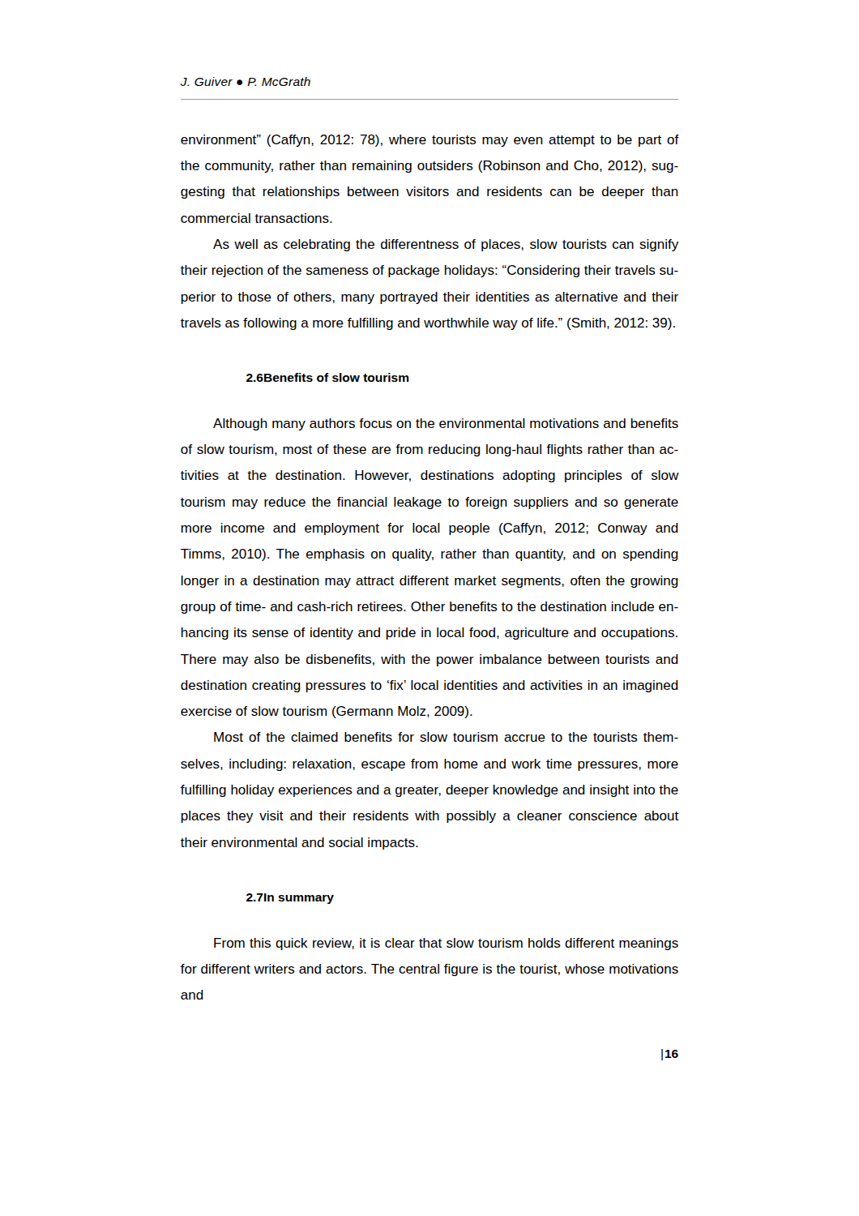J. Guiver ● P. McGrath
environment” (Caffyn, 2012: 78), where tourists may even attempt to be part of the community, rather than remaining outsiders (Robinson and Cho, 2012), suggesting that relationships between visitors and residents can be deeper than commercial transactions.
As well as celebrating the differentness of places, slow tourists can signify their rejection of the sameness of package holidays: “Considering their travels superior to those of others, many portrayed their identities as alternative and their travels as following a more fulfilling and worthwhile way of life.” (Smith, 2012: 39).
2.6 Benefits of slow tourism
Although many authors focus on the environmental motivations and benefits of slow tourism, most of these are from reducing long-haul flights rather than activities at the destination. However, destinations adopting principles of slow tourism may reduce the financial leakage to foreign suppliers and so generate more income and employment for local people (Caffyn, 2012; Conway and Timms, 2010). The emphasis on quality, rather than quantity, and on spending longer in a destination may attract different market segments, often the growing group of time- and cash-rich retirees. Other benefits to the destination include enhancing its sense of identity and pride in local food, agriculture and occupations. There may also be disbenefits, with the power imbalance between tourists and destination creating pressures to ‘fix’ local identities and activities in an imagined exercise of slow tourism (Germann Molz, 2009).
Most of the claimed benefits for slow tourism accrue to the tourists themselves, including: relaxation, escape from home and work time pressures, more fulfilling holiday experiences and a greater, deeper knowledge and insight into the places they visit and their residents with possibly a cleaner conscience about their environmental and social impacts.
2.7 In summary
From this quick review, it is clear that slow tourism holds different meanings for different writers and actors. The central figure is the tourist, whose motivations and
|16